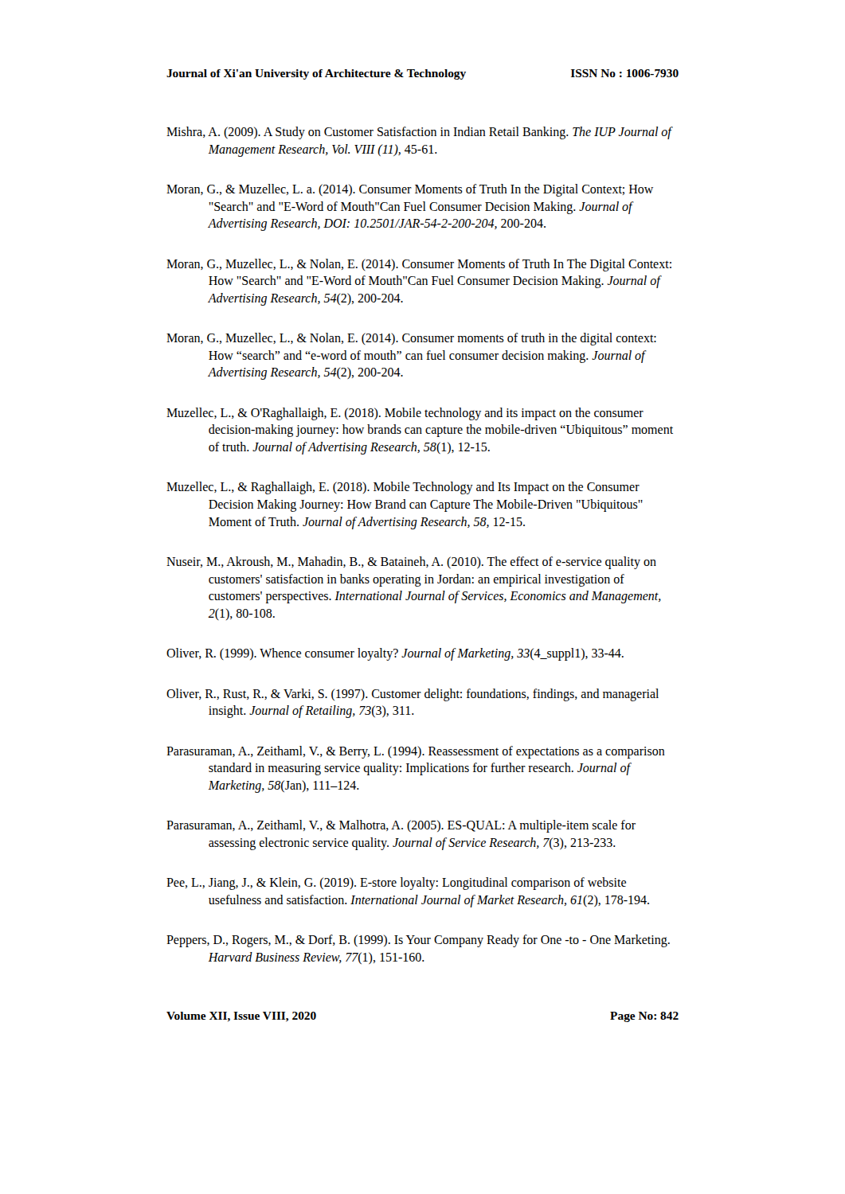Journal of Xi'an University of Architecture & Technology ISSN No : 1006-7930
Mishra, A. (2009). A Study on Customer Satisfaction in Indian Retail Banking. The IUP Journal of Management Research, Vol. VIII (11), 45-61.
Moran, G., & Muzellec, L. a. (2014). Consumer Moments of Truth In the Digital Context; How "Search" and "E-Word of Mouth"Can Fuel Consumer Decision Making. Journal of Advertising Research, DOI: 10.2501/JAR-54-2-200-204, 200-204.
Moran, G., Muzellec, L., & Nolan, E. (2014). Consumer Moments of Truth In The Digital Context: How "Search" and "E-Word of Mouth"Can Fuel Consumer Decision Making. Journal of Advertising Research, 54(2), 200-204.
Moran, G., Muzellec, L., & Nolan, E. (2014). Consumer moments of truth in the digital context: How “search” and “e-word of mouth” can fuel consumer decision making. Journal of Advertising Research, 54(2), 200-204.
Muzellec, L., & O'Raghallaigh, E. (2018). Mobile technology and its impact on the consumer decision-making journey: how brands can capture the mobile-driven “Ubiquitous” moment of truth. Journal of Advertising Research, 58(1), 12-15.
Muzellec, L., & Raghallaigh, E. (2018). Mobile Technology and Its Impact on the Consumer Decision Making Journey: How Brand can Capture The Mobile-Driven "Ubiquitous" Moment of Truth. Journal of Advertising Research, 58, 12-15.
Nuseir, M., Akroush, M., Mahadin, B., & Bataineh, A. (2010). The effect of e-service quality on customers' satisfaction in banks operating in Jordan: an empirical investigation of customers' perspectives. International Journal of Services, Economics and Management, 2(1), 80-108.
Oliver, R. (1999). Whence consumer loyalty? Journal of Marketing, 33(4_suppl1), 33-44.
Oliver, R., Rust, R., & Varki, S. (1997). Customer delight: foundations, findings, and managerial insight. Journal of Retailing, 73(3), 311.
Parasuraman, A., Zeithaml, V., & Berry, L. (1994). Reassessment of expectations as a comparison standard in measuring service quality: Implications for further research. Journal of Marketing, 58(Jan), 111–124.
Parasuraman, A., Zeithaml, V., & Malhotra, A. (2005). ES-QUAL: A multiple-item scale for assessing electronic service quality. Journal of Service Research, 7(3), 213-233.
Pee, L., Jiang, J., & Klein, G. (2019). E-store loyalty: Longitudinal comparison of website usefulness and satisfaction. International Journal of Market Research, 61(2), 178-194.
Peppers, D., Rogers, M., & Dorf, B. (1999). Is Your Company Ready for One -to - One Marketing. Harvard Business Review, 77(1), 151-160.
Volume XII, Issue VIII, 2020 Page No: 842